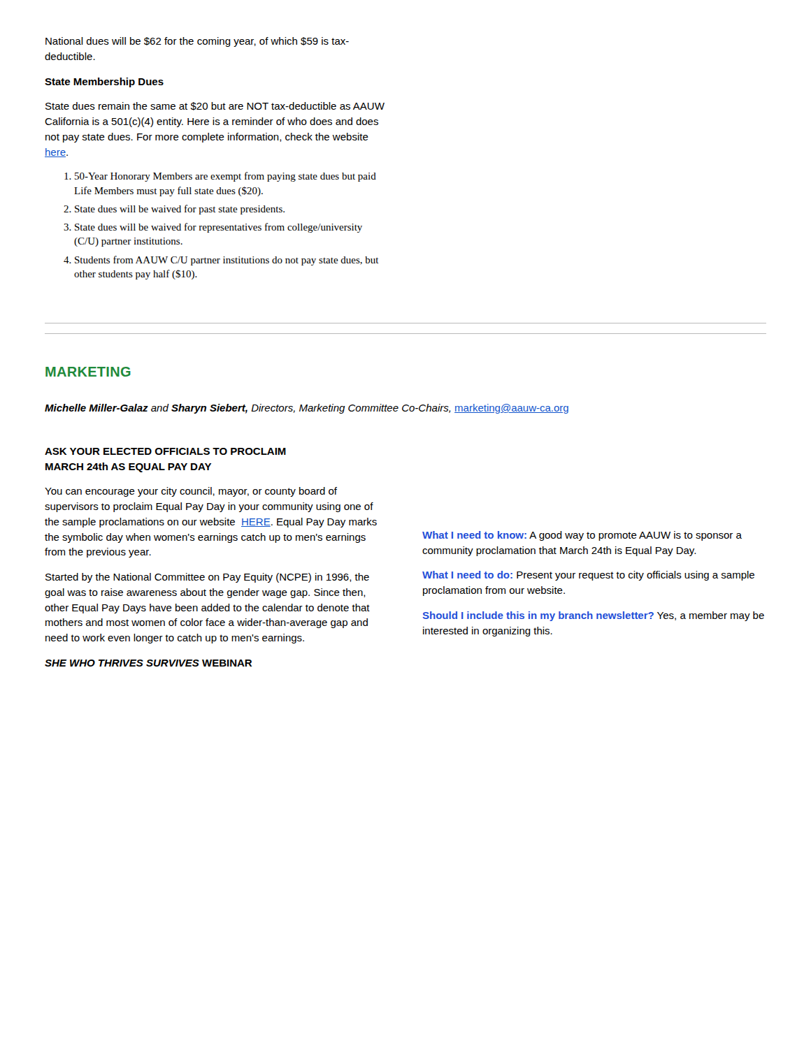National dues will be $62 for the coming year, of which $59 is tax-deductible.
State Membership Dues
State dues remain the same at $20 but are NOT tax-deductible as AAUW California is a 501(c)(4) entity. Here is a reminder of who does and does not pay state dues. For more complete information, check the website here.
50-Year Honorary Members are exempt from paying state dues but paid Life Members must pay full state dues ($20).
State dues will be waived for past state presidents.
State dues will be waived for representatives from college/university (C/U) partner institutions.
Students from AAUW C/U partner institutions do not pay state dues, but other students pay half ($10).
MARKETING
Michelle Miller-Galaz and Sharyn Siebert, Directors, Marketing Committee Co-Chairs, marketing@aauw-ca.org
ASK YOUR ELECTED OFFICIALS TO PROCLAIM
MARCH 24th AS EQUAL PAY DAY
You can encourage your city council, mayor, or county board of supervisors to proclaim Equal Pay Day in your community using one of the sample proclamations on our website HERE. Equal Pay Day marks the symbolic day when women's earnings catch up to men's earnings from the previous year.
Started by the National Committee on Pay Equity (NCPE) in 1996, the goal was to raise awareness about the gender wage gap. Since then, other Equal Pay Days have been added to the calendar to denote that mothers and most women of color face a wider-than-average gap and need to work even longer to catch up to men's earnings.
SHE WHO THRIVES SURVIVES WEBINAR
What I need to know: A good way to promote AAUW is to sponsor a community proclamation that March 24th is Equal Pay Day.
What I need to do: Present your request to city officials using a sample proclamation from our website.
Should I include this in my branch newsletter? Yes, a member may be interested in organizing this.